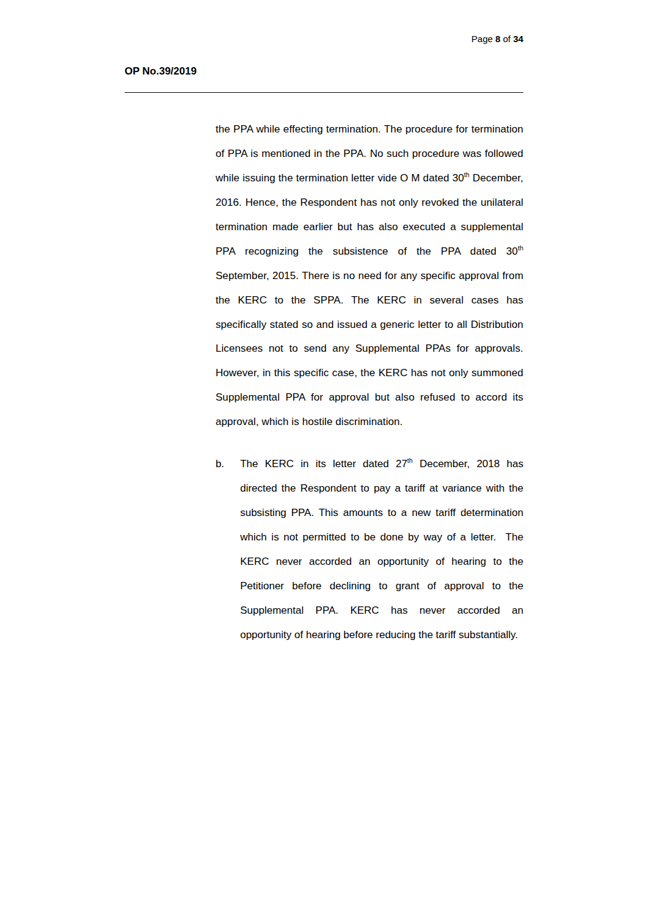Page 8 of 34
OP No.39/2019
the PPA while effecting termination. The procedure for termination of PPA is mentioned in the PPA. No such procedure was followed while issuing the termination letter vide O M dated 30th December, 2016. Hence, the Respondent has not only revoked the unilateral termination made earlier but has also executed a supplemental PPA recognizing the subsistence of the PPA dated 30th September, 2015. There is no need for any specific approval from the KERC to the SPPA. The KERC in several cases has specifically stated so and issued a generic letter to all Distribution Licensees not to send any Supplemental PPAs for approvals. However, in this specific case, the KERC has not only summoned Supplemental PPA for approval but also refused to accord its approval, which is hostile discrimination.
b. The KERC in its letter dated 27th December, 2018 has directed the Respondent to pay a tariff at variance with the subsisting PPA. This amounts to a new tariff determination which is not permitted to be done by way of a letter. The KERC never accorded an opportunity of hearing to the Petitioner before declining to grant of approval to the Supplemental PPA. KERC has never accorded an opportunity of hearing before reducing the tariff substantially.